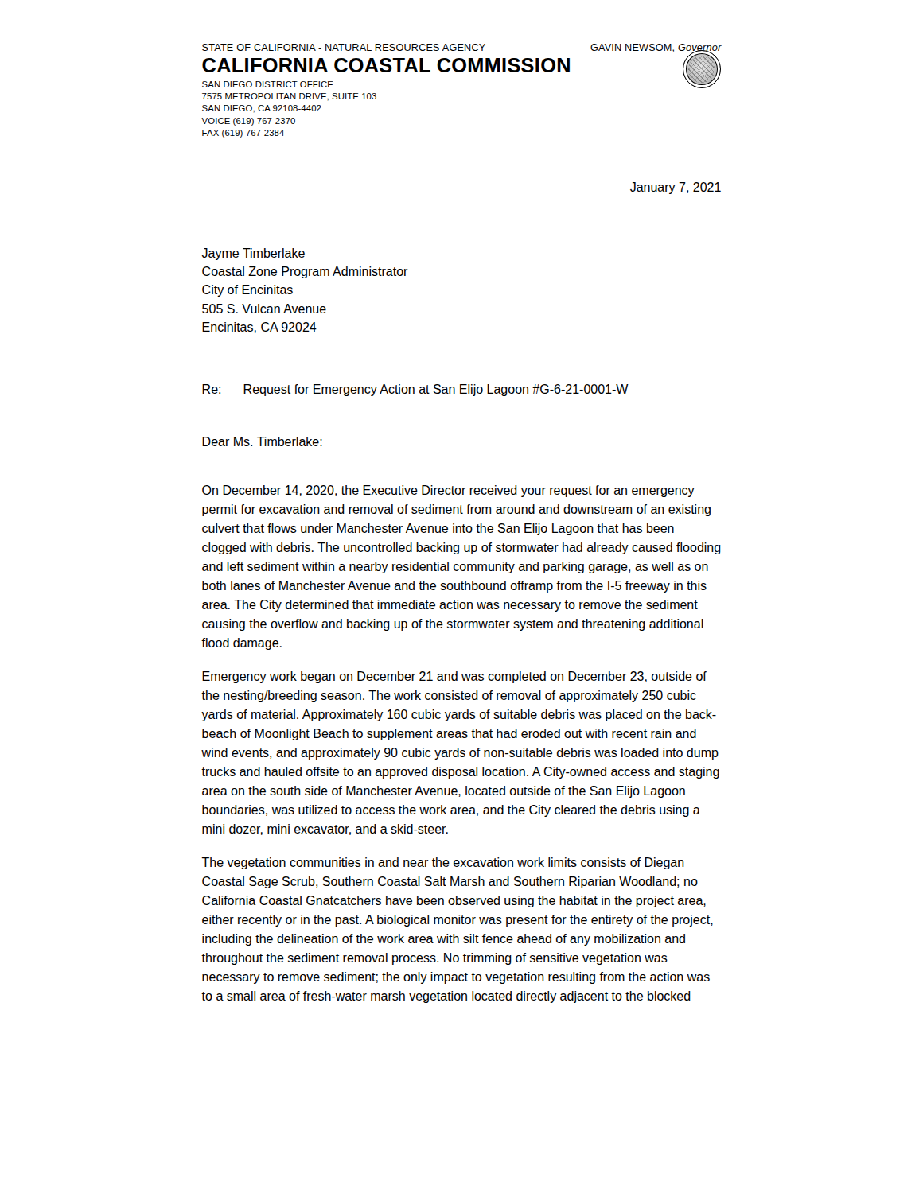State of California - Natural Resources Agency
Gavin Newsom, Governor
CALIFORNIA COASTAL COMMISSION
SAN DIEGO DISTRICT OFFICE
7575 METROPOLITAN DRIVE, SUITE 103
SAN DIEGO, CA 92108-4402
VOICE (619) 767-2370
FAX (619) 767-2384
January 7, 2021
Jayme Timberlake
Coastal Zone Program Administrator
City of Encinitas
505 S. Vulcan Avenue
Encinitas, CA 92024
Re: Request for Emergency Action at San Elijo Lagoon #G-6-21-0001-W
Dear Ms. Timberlake:
On December 14, 2020, the Executive Director received your request for an emergency permit for excavation and removal of sediment from around and downstream of an existing culvert that flows under Manchester Avenue into the San Elijo Lagoon that has been clogged with debris. The uncontrolled backing up of stormwater had already caused flooding and left sediment within a nearby residential community and parking garage, as well as on both lanes of Manchester Avenue and the southbound offramp from the I-5 freeway in this area. The City determined that immediate action was necessary to remove the sediment causing the overflow and backing up of the stormwater system and threatening additional flood damage.
Emergency work began on December 21 and was completed on December 23, outside of the nesting/breeding season. The work consisted of removal of approximately 250 cubic yards of material. Approximately 160 cubic yards of suitable debris was placed on the back-beach of Moonlight Beach to supplement areas that had eroded out with recent rain and wind events, and approximately 90 cubic yards of non-suitable debris was loaded into dump trucks and hauled offsite to an approved disposal location. A City-owned access and staging area on the south side of Manchester Avenue, located outside of the San Elijo Lagoon boundaries, was utilized to access the work area, and the City cleared the debris using a mini dozer, mini excavator, and a skid-steer.
The vegetation communities in and near the excavation work limits consists of Diegan Coastal Sage Scrub, Southern Coastal Salt Marsh and Southern Riparian Woodland; no California Coastal Gnatcatchers have been observed using the habitat in the project area, either recently or in the past. A biological monitor was present for the entirety of the project, including the delineation of the work area with silt fence ahead of any mobilization and throughout the sediment removal process. No trimming of sensitive vegetation was necessary to remove sediment; the only impact to vegetation resulting from the action was to a small area of fresh-water marsh vegetation located directly adjacent to the blocked